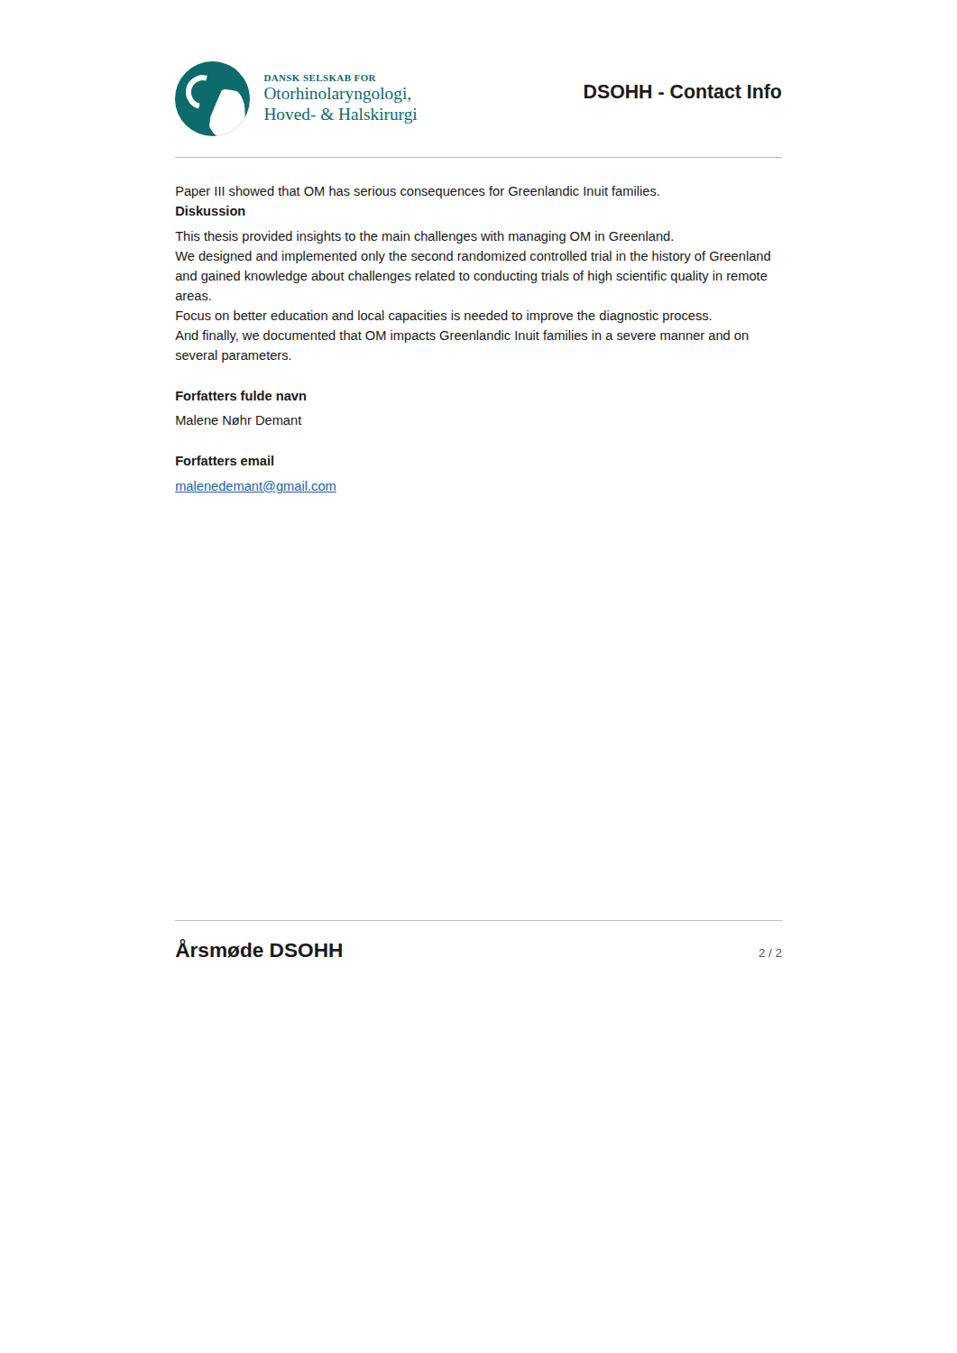Dansk Selskab for
Otorhinolaryngologi,
Hoved- & Halskirurgi
DSOHH - Contact Info
Paper III showed that OM has serious consequences for Greenlandic Inuit families.
Diskussion
This thesis provided insights to the main challenges with managing OM in Greenland.
We designed and implemented only the second randomized controlled trial in the history of Greenland and gained knowledge about challenges related to conducting trials of high scientific quality in remote areas.
Focus on better education and local capacities is needed to improve the diagnostic process.
And finally, we documented that OM impacts Greenlandic Inuit families in a severe manner and on several parameters.
Forfatters fulde navn
Malene Nøhr Demant
Forfatters email
malenedemant@gmail.com
Årsmøde DSOHH
2 / 2